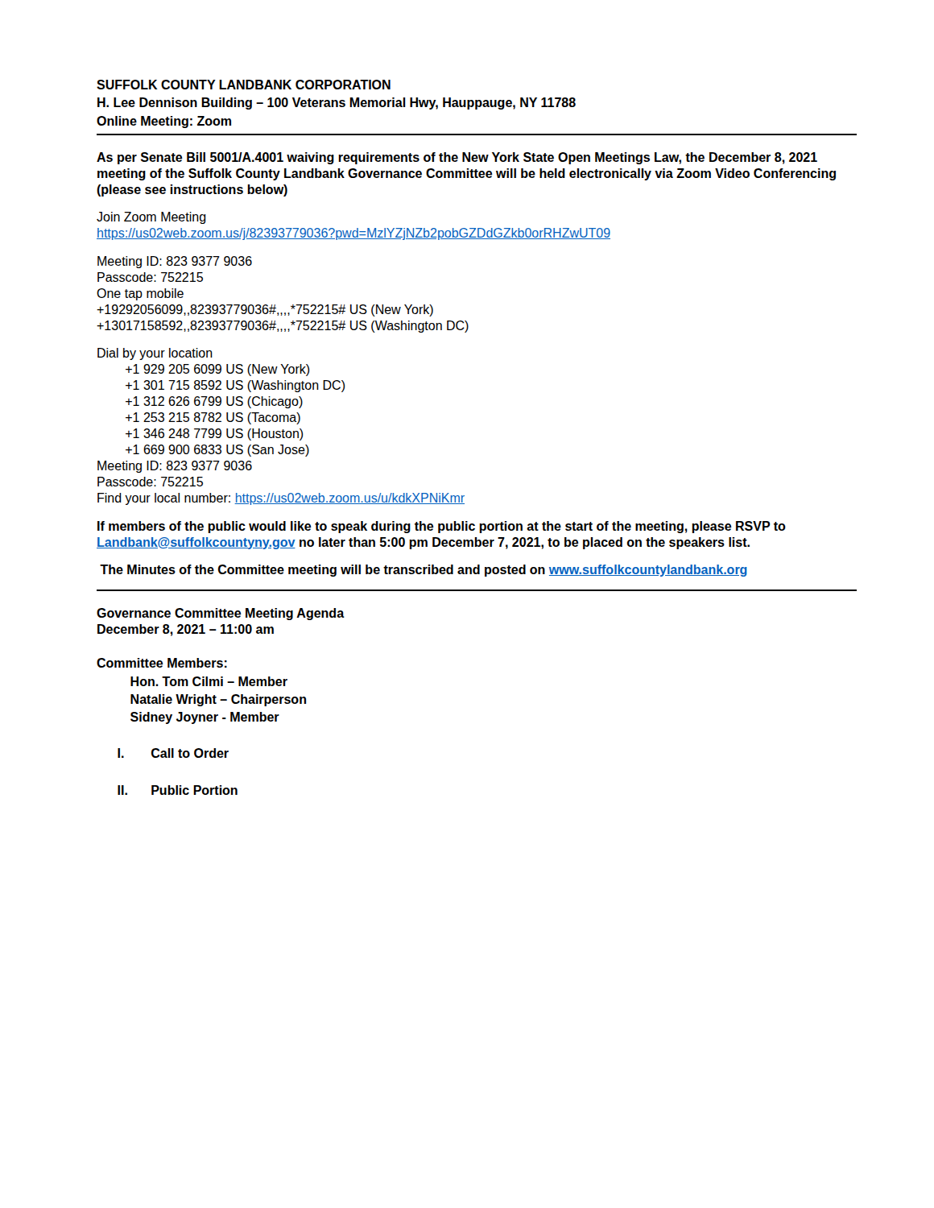SUFFOLK COUNTY LANDBANK CORPORATION
H. Lee Dennison Building – 100 Veterans Memorial Hwy, Hauppauge, NY 11788
Online Meeting: Zoom
As per Senate Bill 5001/A.4001 waiving requirements of the New York State Open Meetings Law, the December 8, 2021 meeting of the Suffolk County Landbank Governance Committee will be held electronically via Zoom Video Conferencing (please see instructions below)
Join Zoom Meeting
https://us02web.zoom.us/j/82393779036?pwd=MzlYZjNZb2pobGZDdGZkb0orRHZwUT09
Meeting ID: 823 9377 9036
Passcode: 752215
One tap mobile
+19292056099,,82393779036#,,,,*752215# US (New York)
+13017158592,,82393779036#,,,,*752215# US (Washington DC)
Dial by your location
+1 929 205 6099 US (New York)
+1 301 715 8592 US (Washington DC)
+1 312 626 6799 US (Chicago)
+1 253 215 8782 US (Tacoma)
+1 346 248 7799 US (Houston)
+1 669 900 6833 US (San Jose)
Meeting ID: 823 9377 9036
Passcode: 752215
Find your local number: https://us02web.zoom.us/u/kdkXPNiKmr
If members of the public would like to speak during the public portion at the start of the meeting, please RSVP to Landbank@suffolkcountyny.gov no later than 5:00 pm December 7, 2021, to be placed on the speakers list.
The Minutes of the Committee meeting will be transcribed and posted on www.suffolkcountylandbank.org
Governance Committee Meeting Agenda
December 8, 2021 – 11:00 am
Committee Members:
Hon. Tom Cilmi – Member
Natalie Wright – Chairperson
Sidney Joyner - Member
I. Call to Order
II. Public Portion